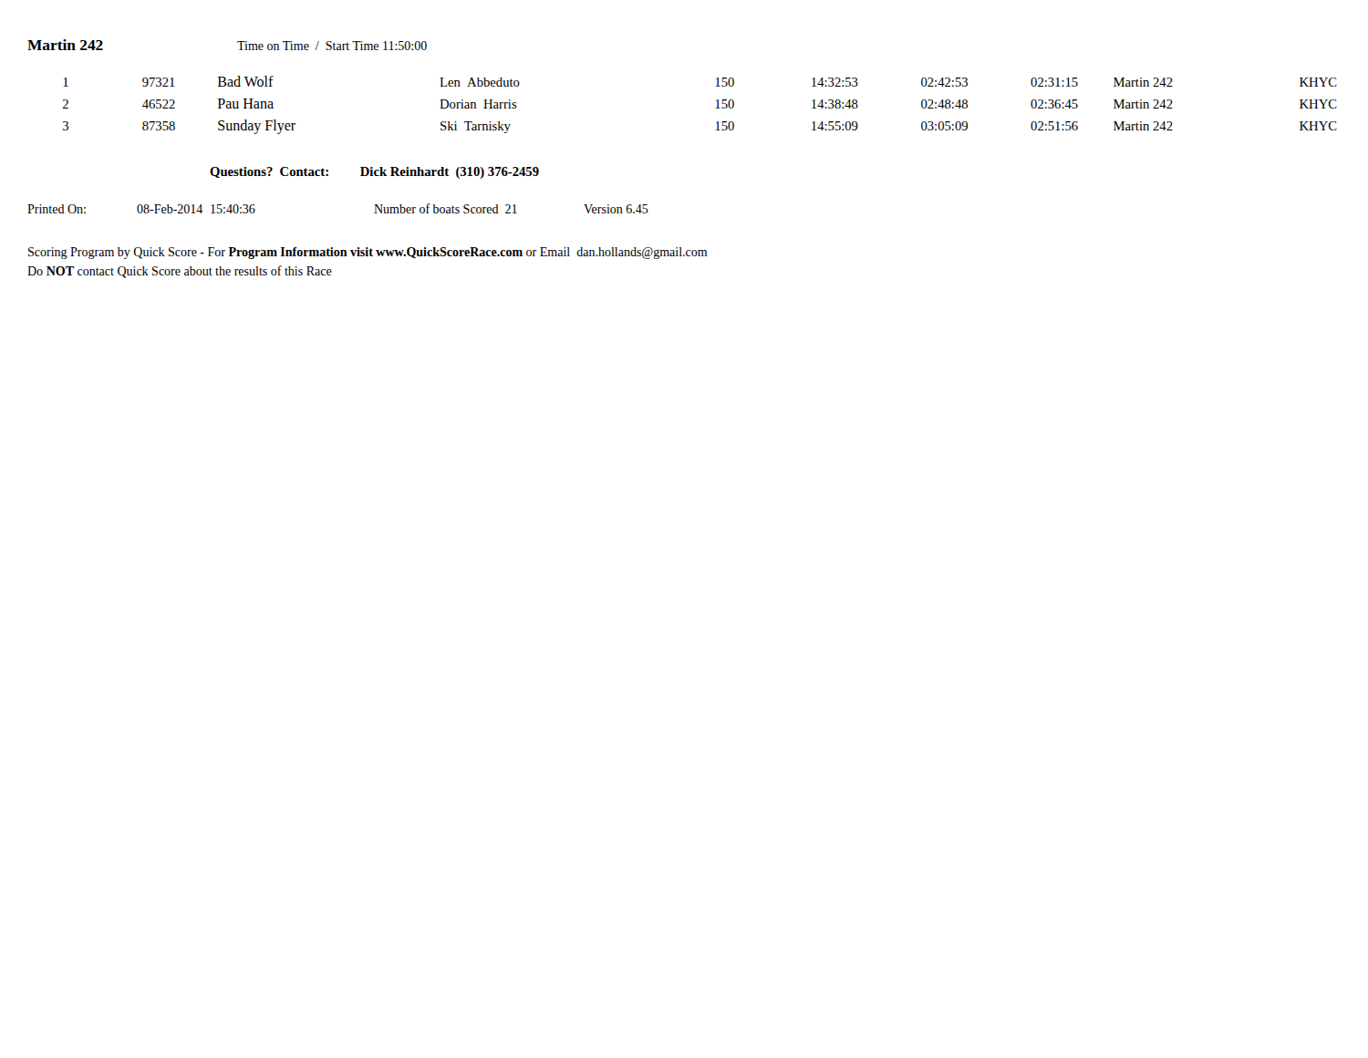Martin 242
Time on Time / Start Time 11:50:00
| 1 | 97321 | Bad Wolf | Len Abbeduto | 150 | 14:32:53 | 02:42:53 | 02:31:15 | Martin 242 | KHYC |
| 2 | 46522 | Pau Hana | Dorian Harris | 150 | 14:38:48 | 02:48:48 | 02:36:45 | Martin 242 | KHYC |
| 3 | 87358 | Sunday Flyer | Ski Tarnisky | 150 | 14:55:09 | 03:05:09 | 02:51:56 | Martin 242 | KHYC |
Questions? Contact: Dick Reinhardt (310) 376-2459
Printed On:
08-Feb-2014
15:40:36
Number of boats Scored 21
Version 6.45
Scoring Program by Quick Score - For Program Information visit www.QuickScoreRace.com or Email dan.hollands@gmail.com
Do NOT contact Quick Score about the results of this Race